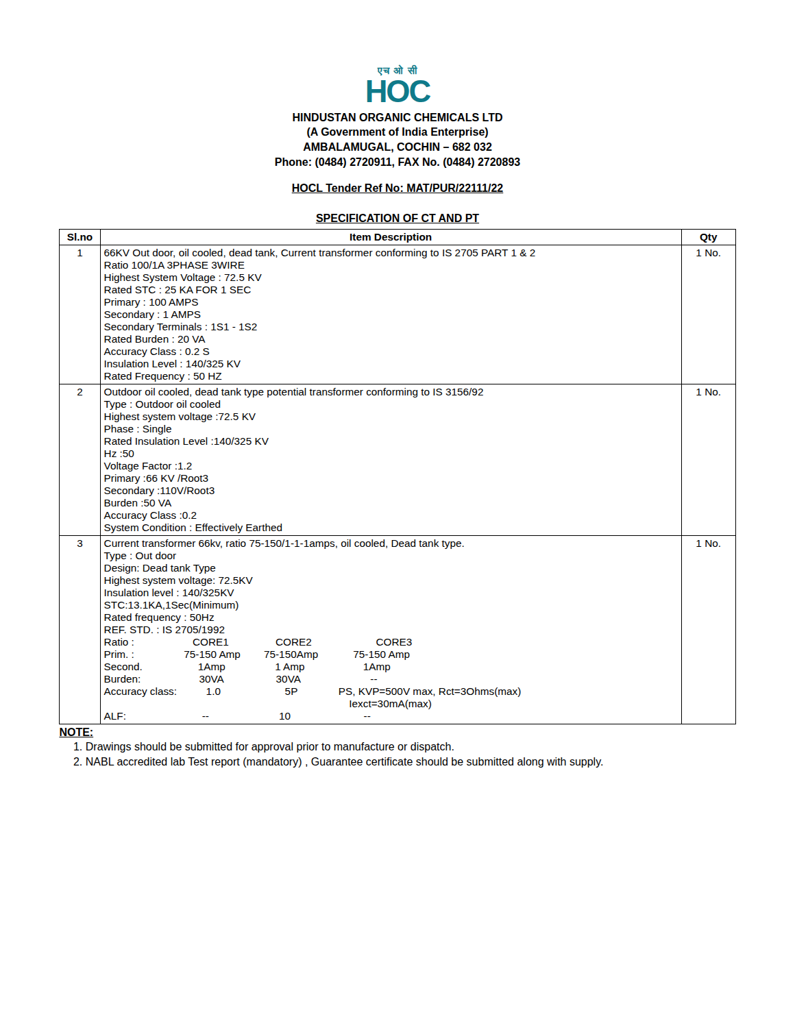एच ओ सी HOC
HINDUSTAN ORGANIC CHEMICALS LTD
(A Government of India Enterprise)
AMBALAMUGAL, COCHIN – 682 032
Phone: (0484) 2720911, FAX No. (0484) 2720893
HOCL Tender Ref No: MAT/PUR/22111/22
SPECIFICATION OF CT AND PT
| Sl.no | Item Description | Qty |
| --- | --- | --- |
| 1 | 66KV Out door, oil cooled, dead tank, Current transformer conforming to IS 2705 PART 1 & 2 Ratio 100/1A 3PHASE 3WIRE Highest System Voltage : 72.5 KV Rated STC : 25 KA FOR 1 SEC Primary : 100 AMPS Secondary : 1 AMPS Secondary Terminals : 1S1 - 1S2 Rated Burden : 20 VA Accuracy Class : 0.2 S Insulation Level : 140/325 KV Rated Frequency : 50 HZ | 1 No. |
| 2 | Outdoor oil cooled, dead tank type potential transformer conforming to IS 3156/92 Type : Outdoor oil cooled Highest system voltage :72.5 KV Phase : Single Rated Insulation Level :140/325 KV Hz :50 Voltage Factor :1.2 Primary :66 KV /Root3 Secondary :110V/Root3 Burden :50 VA Accuracy Class :0.2 System Condition : Effectively Earthed | 1 No. |
| 3 | Current transformer 66kv, ratio 75-150/1-1-1amps, oil cooled, Dead tank type. Type : Out door Design: Dead tank Type Highest system voltage: 72.5KV Insulation level : 140/325KV STC:13.1KA,1Sec(Minimum) Rated frequency : 50Hz REF. STD. : IS 2705/1992 Ratio : CORE1 CORE2 CORE3 Prim. : 75-150 Amp 75-150Amp 75-150 Amp Second. 1Amp 1 Amp 1Amp Burden: 30VA 30VA -- Accuracy class: 1.0 5P PS, KVP=500V max, Rct=3Ohms(max) Iexct=30mA(max) ALF: -- 10 -- | 1 No. |
NOTE:
Drawings should be submitted for approval prior to manufacture or dispatch.
NABL accredited lab Test report (mandatory) , Guarantee certificate should be submitted along with supply.